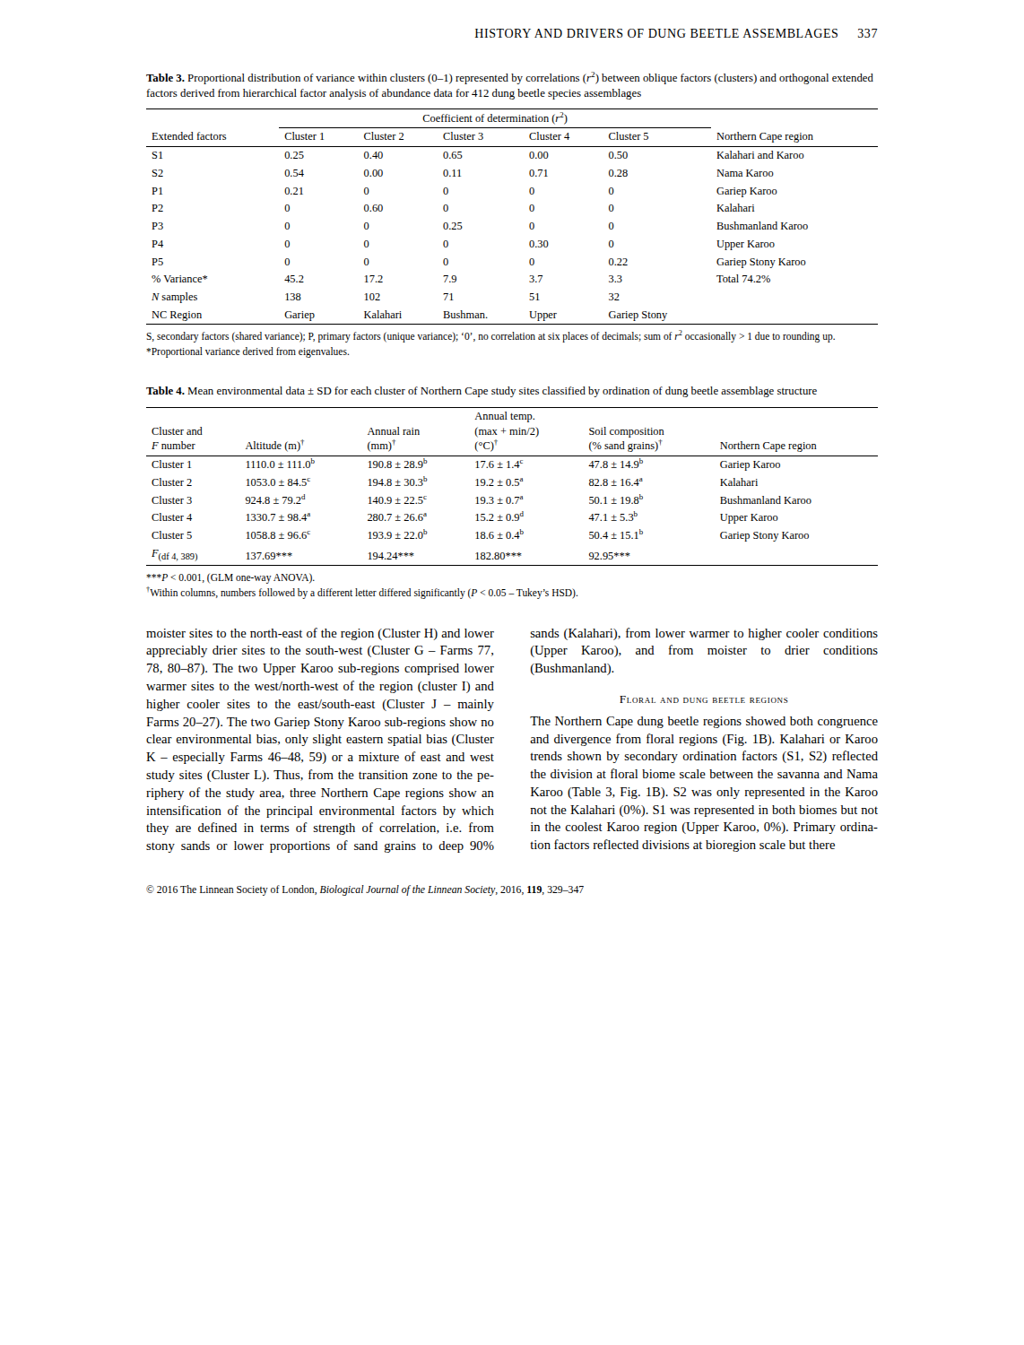HISTORY AND DRIVERS OF DUNG BEETLE ASSEMBLAGES 337
Table 3. Proportional distribution of variance within clusters (0–1) represented by correlations ( r 2 ) between oblique factors (clusters) and orthogonal extended factors derived from hierarchical factor analysis of abundance data for 412 dung beetle species assemblages
| | Coefficient of determination ( r 2 ) | |
| Extended factors | Cluster 1 | Cluster 2 | Cluster 3 | Cluster 4 | Cluster 5 | Northern Cape region |
| S1 | 0.25 | 0.40 | 0.65 | 0.00 | 0.50 | Kalahari and Karoo |
| S2 | 0.54 | 0.00 | 0.11 | 0.71 | 0.28 | Nama Karoo |
| P1 | 0.21 | 0 | 0 | 0 | 0 | Gariep Karoo |
| P2 | 0 | 0.60 | 0 | 0 | 0 | Kalahari |
| P3 | 0 | 0 | 0.25 | 0 | 0 | Bushmanland Karoo |
| P4 | 0 | 0 | 0 | 0.30 | 0 | Upper Karoo |
| P5 | 0 | 0 | 0 | 0 | 0.22 | Gariep Stony Karoo |
| % Variance* | 45.2 | 17.2 | 7.9 | 3.7 | 3.3 | Total 74.2% |
| N samples | 138 | 102 | 71 | 51 | 32 | |
| NC Region | Gariep | Kalahari | Bushman. | Upper | Gariep Stony | |
S, secondary factors (shared variance); P, primary factors (unique variance); ‘0’, no correlation at six places of decimals; sum of r2 occasionally > 1 due to rounding up.
*Proportional variance derived from eigenvalues.
Table 4. Mean environmental data ± SD for each cluster of Northern Cape study sites classified by ordination of dung beetle assemblage structure
| Cluster and F number | Altitude (m) † | Annual rain (mm) † | Annual temp. (max + min/2) (°C) † | Soil composition (% sand grains) † | Northern Cape region |
| --- | --- | --- | --- | --- | --- |
| Cluster 1 | 1110.0 ± 111.0 b | 190.8 ± 28.9 b | 17.6 ± 1.4 c | 47.8 ± 14.9 b | Gariep Karoo |
| Cluster 2 | 1053.0 ± 84.5 c | 194.8 ± 30.3 b | 19.2 ± 0.5 a | 82.8 ± 16.4 a | Kalahari |
| Cluster 3 | 924.8 ± 79.2 d | 140.9 ± 22.5 c | 19.3 ± 0.7 a | 50.1 ± 19.8 b | Bushmanland Karoo |
| Cluster 4 | 1330.7 ± 98.4 a | 280.7 ± 26.6 a | 15.2 ± 0.9 d | 47.1 ± 5.3 b | Upper Karoo |
| Cluster 5 | 1058.8 ± 96.6 c | 193.9 ± 22.0 b | 18.6 ± 0.4 b | 50.4 ± 15.1 b | Gariep Stony Karoo |
| F (df 4, 389) | 137.69*** | 194.24*** | 182.80*** | 92.95*** | |
***P < 0.001, (GLM one-way ANOVA).
†Within columns, numbers followed by a different letter differed significantly (P < 0.05 – Tukey’s HSD).
moister sites to the north-east of the region (Cluster H) and lower appreciably drier sites to the south-west (Cluster G – Farms 77, 78, 80–87). The two Upper Karoo sub-regions comprised lower warmer sites to the west/north-west of the region (cluster I) and higher cooler sites to the east/south-east (Cluster J – mainly Farms 20–27). The two Gariep Stony Karoo sub-regions show no clear environmental bias, only slight eastern spatial bias (Cluster K – especially Farms 46–48, 59) or a mixture of east and west study sites (Cluster L). Thus, from the transition zone to the periphery of the study area, three Northern Cape regions show an intensification of the principal environmental factors by which they are defined in terms of strength of correlation, i.e. from stony sands or lower proportions of sand grains to deep 90% sands (Kalahari), from lower warmer to higher cooler conditions (Upper Karoo), and from moister to drier conditions (Bushmanland).
Floral and dung beetle regions
The Northern Cape dung beetle regions showed both congruence and divergence from floral regions (Fig. 1B). Kalahari or Karoo trends shown by secondary ordination factors (S1, S2) reflected the division at floral biome scale between the savanna and Nama Karoo (Table 3, Fig. 1B). S2 was only represented in the Karoo not the Kalahari (0%). S1 was represented in both biomes but not in the coolest Karoo region (Upper Karoo, 0%). Primary ordination factors reflected divisions at bioregion scale but there
© 2016 The Linnean Society of London, Biological Journal of the Linnean Society, 2016, 119, 329–347